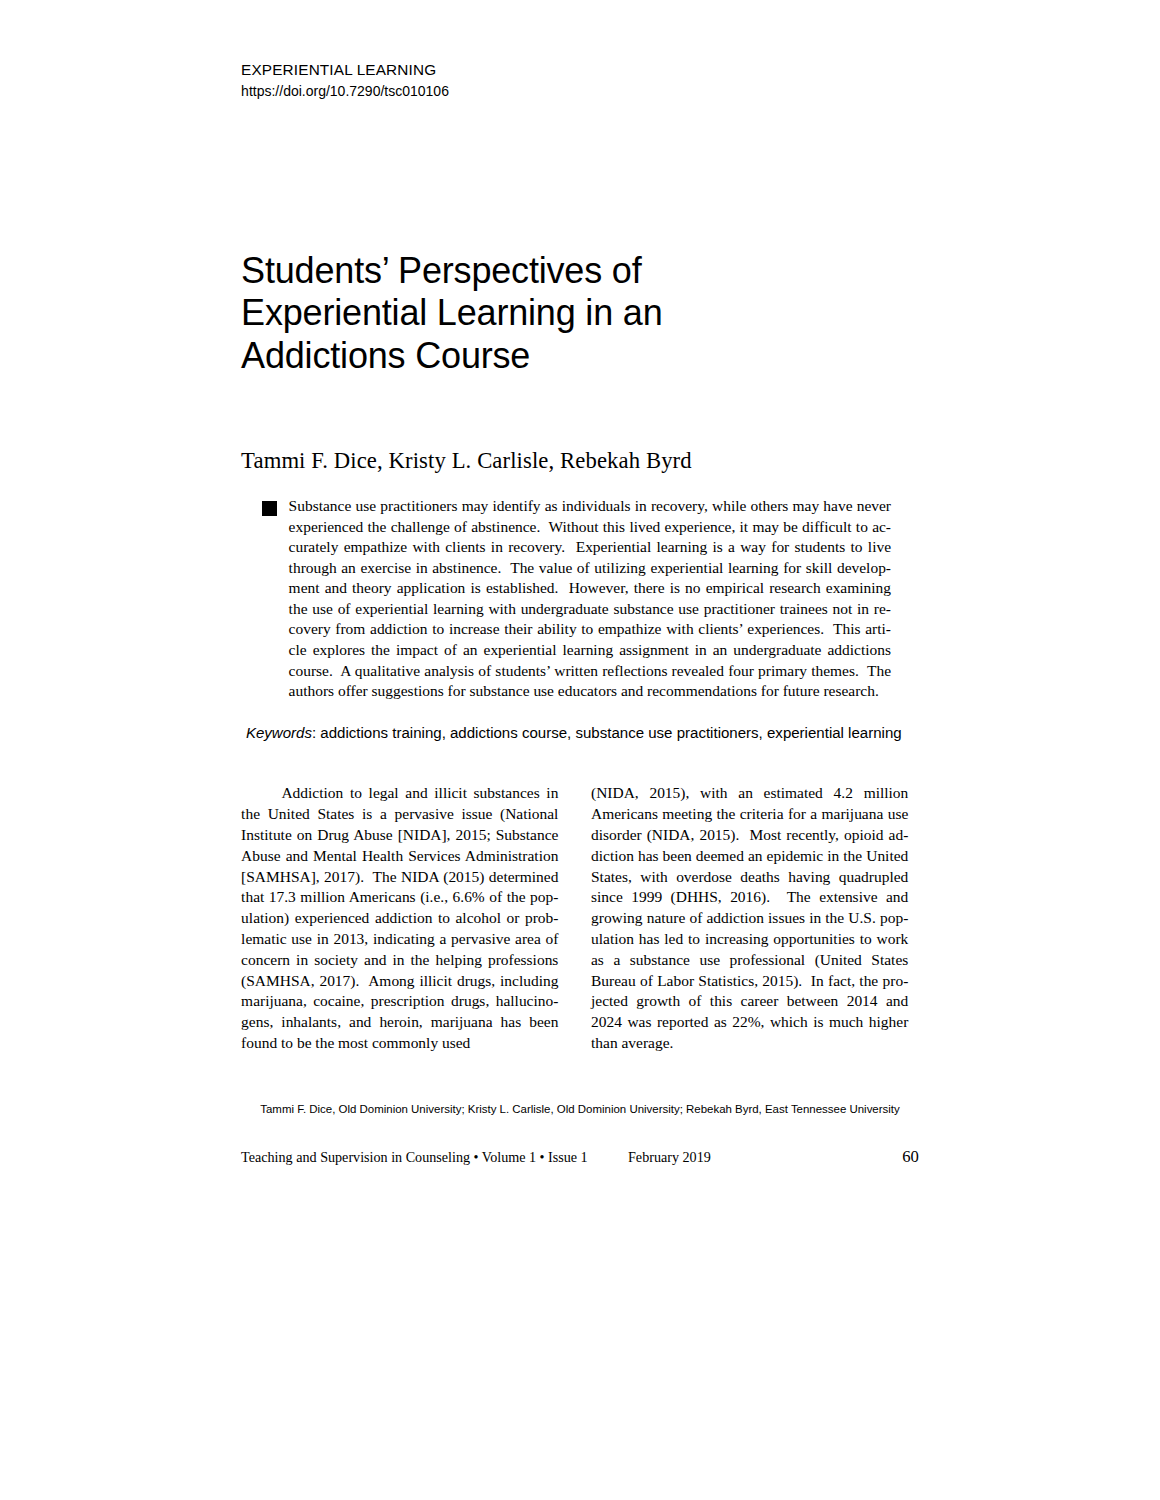EXPERIENTIAL LEARNING
https://doi.org/10.7290/tsc010106
Students’ Perspectives of Experiential Learning in an Addictions Course
Tammi F. Dice, Kristy L. Carlisle, Rebekah Byrd
Substance use practitioners may identify as individuals in recovery, while others may have never experienced the challenge of abstinence. Without this lived experience, it may be difficult to accurately empathize with clients in recovery. Experiential learning is a way for students to live through an exercise in abstinence. The value of utilizing experiential learning for skill development and theory application is established. However, there is no empirical research examining the use of experiential learning with undergraduate substance use practitioner trainees not in recovery from addiction to increase their ability to empathize with clients’ experiences. This article explores the impact of an experiential learning assignment in an undergraduate addictions course. A qualitative analysis of students’ written reflections revealed four primary themes. The authors offer suggestions for substance use educators and recommendations for future research.
Keywords: addictions training, addictions course, substance use practitioners, experiential learning
Addiction to legal and illicit substances in the United States is a pervasive issue (National Institute on Drug Abuse [NIDA], 2015; Substance Abuse and Mental Health Services Administration [SAMHSA], 2017). The NIDA (2015) determined that 17.3 million Americans (i.e., 6.6% of the population) experienced addiction to alcohol or problematic use in 2013, indicating a pervasive area of concern in society and in the helping professions (SAMHSA, 2017). Among illicit drugs, including marijuana, cocaine, prescription drugs, hallucinogens, inhalants, and heroin, marijuana has been found to be the most commonly used
(NIDA, 2015), with an estimated 4.2 million Americans meeting the criteria for a marijuana use disorder (NIDA, 2015). Most recently, opioid addiction has been deemed an epidemic in the United States, with overdose deaths having quadrupled since 1999 (DHHS, 2016). The extensive and growing nature of addiction issues in the U.S. population has led to increasing opportunities to work as a substance use professional (United States Bureau of Labor Statistics, 2015). In fact, the projected growth of this career between 2014 and 2024 was reported as 22%, which is much higher than average.
Tammi F. Dice, Old Dominion University; Kristy L. Carlisle, Old Dominion University; Rebekah Byrd, East Tennessee University
Teaching and Supervision in Counseling • Volume 1 • Issue 1 February 2019 60